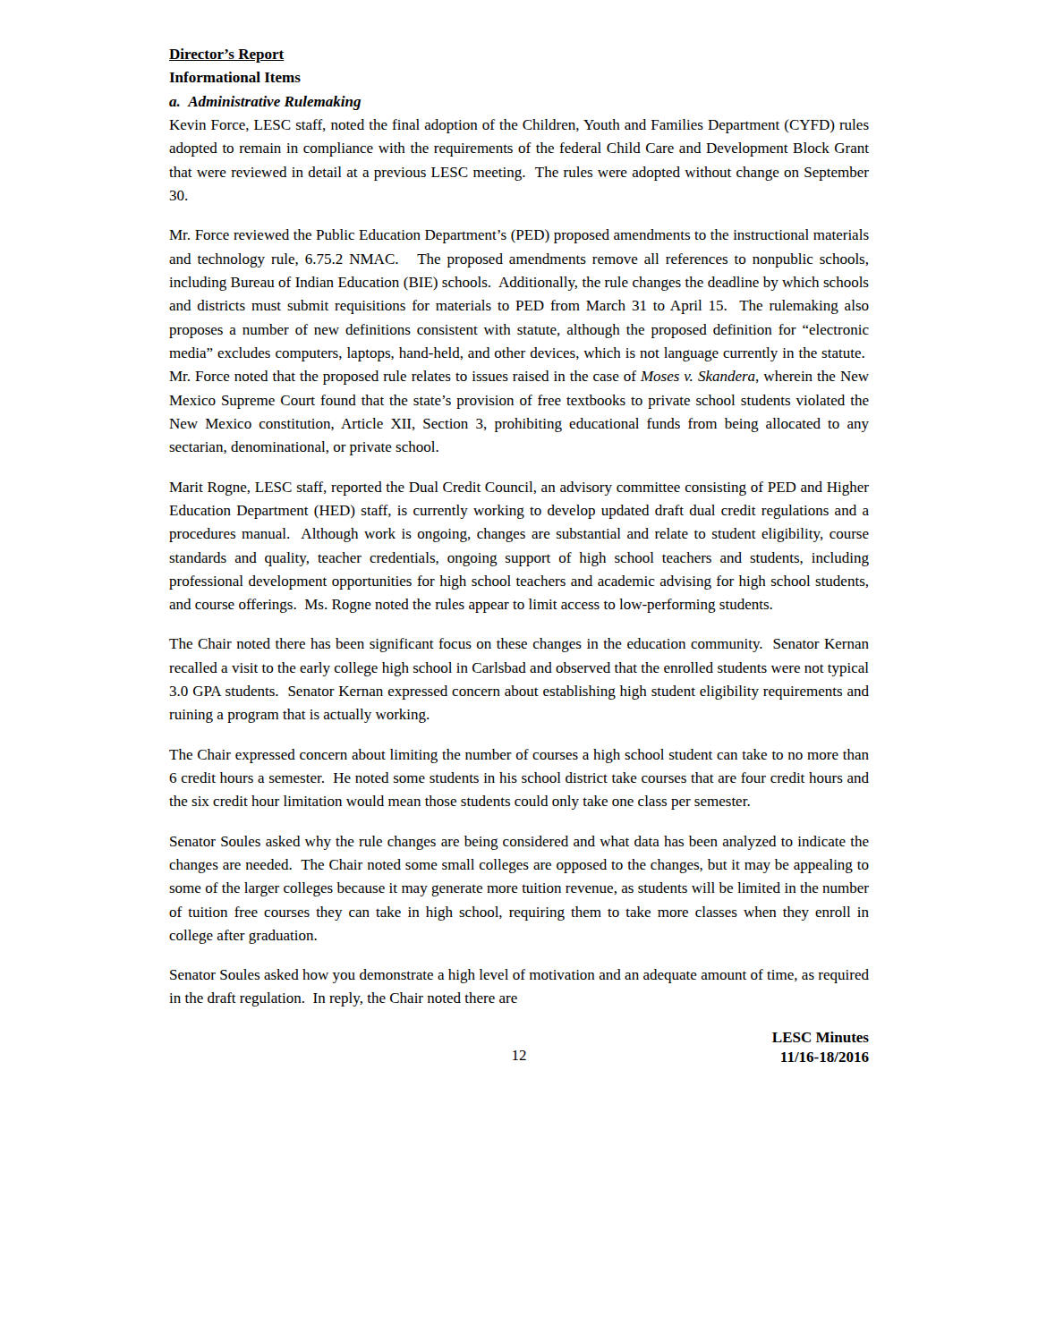Director’s Report
Informational Items
a. Administrative Rulemaking
Kevin Force, LESC staff, noted the final adoption of the Children, Youth and Families Department (CYFD) rules adopted to remain in compliance with the requirements of the federal Child Care and Development Block Grant that were reviewed in detail at a previous LESC meeting. The rules were adopted without change on September 30.
Mr. Force reviewed the Public Education Department’s (PED) proposed amendments to the instructional materials and technology rule, 6.75.2 NMAC. The proposed amendments remove all references to nonpublic schools, including Bureau of Indian Education (BIE) schools. Additionally, the rule changes the deadline by which schools and districts must submit requisitions for materials to PED from March 31 to April 15. The rulemaking also proposes a number of new definitions consistent with statute, although the proposed definition for “electronic media” excludes computers, laptops, hand-held, and other devices, which is not language currently in the statute. Mr. Force noted that the proposed rule relates to issues raised in the case of Moses v. Skandera, wherein the New Mexico Supreme Court found that the state’s provision of free textbooks to private school students violated the New Mexico constitution, Article XII, Section 3, prohibiting educational funds from being allocated to any sectarian, denominational, or private school.
Marit Rogne, LESC staff, reported the Dual Credit Council, an advisory committee consisting of PED and Higher Education Department (HED) staff, is currently working to develop updated draft dual credit regulations and a procedures manual. Although work is ongoing, changes are substantial and relate to student eligibility, course standards and quality, teacher credentials, ongoing support of high school teachers and students, including professional development opportunities for high school teachers and academic advising for high school students, and course offerings. Ms. Rogne noted the rules appear to limit access to low-performing students.
The Chair noted there has been significant focus on these changes in the education community. Senator Kernan recalled a visit to the early college high school in Carlsbad and observed that the enrolled students were not typical 3.0 GPA students. Senator Kernan expressed concern about establishing high student eligibility requirements and ruining a program that is actually working.
The Chair expressed concern about limiting the number of courses a high school student can take to no more than 6 credit hours a semester. He noted some students in his school district take courses that are four credit hours and the six credit hour limitation would mean those students could only take one class per semester.
Senator Soules asked why the rule changes are being considered and what data has been analyzed to indicate the changes are needed. The Chair noted some small colleges are opposed to the changes, but it may be appealing to some of the larger colleges because it may generate more tuition revenue, as students will be limited in the number of tuition free courses they can take in high school, requiring them to take more classes when they enroll in college after graduation.
Senator Soules asked how you demonstrate a high level of motivation and an adequate amount of time, as required in the draft regulation. In reply, the Chair noted there are
12
LESC Minutes
11/16-18/2016